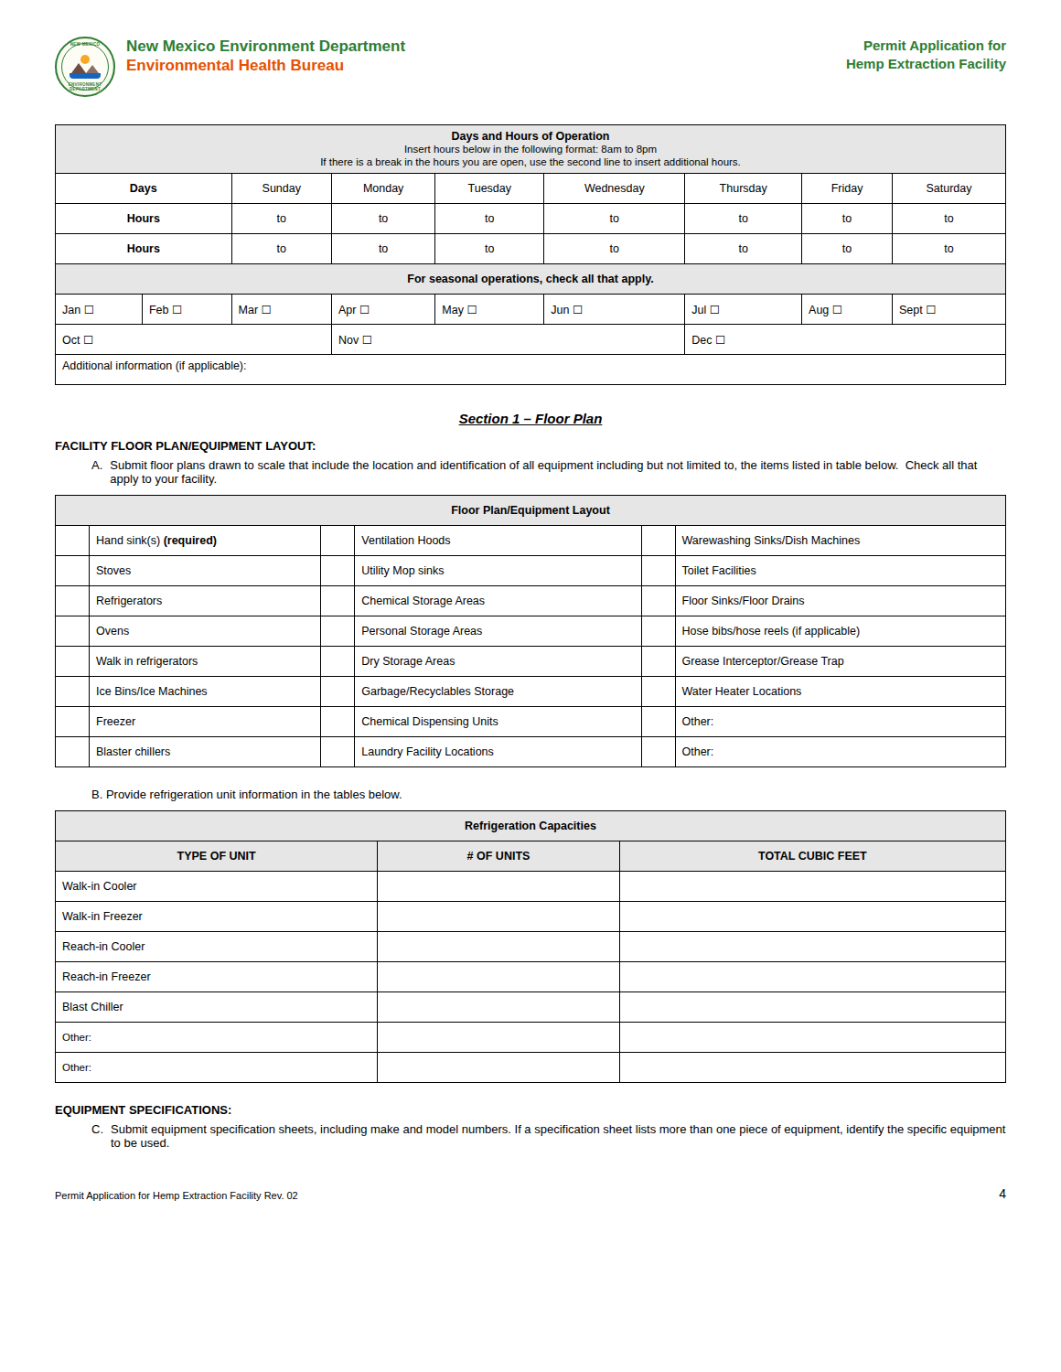NEW MEXICO
ENVIRONMENT DEPARTMENT
New Mexico Environment Department
Environmental Health Bureau
Permit Application for
Hemp Extraction Facility
| Days and Hours of Operation Insert hours below in the following format: 8am to 8pm If there is a break in the hours you are open, use the second line to insert additional hours. |
| Days | Sunday | Monday | Tuesday | Wednesday | Thursday | Friday | Saturday |
| Hours | to | to | to | to | to | to | to |
| Hours | to | to | to | to | to | to | to |
| For seasonal operations, check all that apply. |
| Jan ☐ | Feb ☐ | Mar ☐ | Apr ☐ | May ☐ | Jun ☐ | Jul ☐ | Aug ☐ | Sept ☐ |
| Oct ☐ | Nov ☐ | Dec ☐ |
| Additional information (if applicable): |
Section 1 – Floor Plan
FACILITY FLOOR PLAN/EQUIPMENT LAYOUT:
A. Submit floor plans drawn to scale that include the location and identification of all equipment including but not limited to, the items listed in table below. Check all that apply to your facility.
| Floor Plan/Equipment Layout |
| | Hand sink(s) (required) | | Ventilation Hoods | | Warewashing Sinks/Dish Machines |
| | Stoves | | Utility Mop sinks | | Toilet Facilities |
| | Refrigerators | | Chemical Storage Areas | | Floor Sinks/Floor Drains |
| | Ovens | | Personal Storage Areas | | Hose bibs/hose reels (if applicable) |
| | Walk in refrigerators | | Dry Storage Areas | | Grease Interceptor/Grease Trap |
| | Ice Bins/Ice Machines | | Garbage/Recyclables Storage | | Water Heater Locations |
| | Freezer | | Chemical Dispensing Units | | Other: |
| | Blaster chillers | | Laundry Facility Locations | | Other: |
B. Provide refrigeration unit information in the tables below.
| Refrigeration Capacities |
| TYPE OF UNIT | # OF UNITS | TOTAL CUBIC FEET |
| Walk-in Cooler | | |
| Walk-in Freezer | | |
| Reach-in Cooler | | |
| Reach-in Freezer | | |
| Blast Chiller | | |
| Other: | | |
| Other: | | |
EQUIPMENT SPECIFICATIONS:
C. Submit equipment specification sheets, including make and model numbers. If a specification sheet lists more than one piece of equipment, identify the specific equipment to be used.
Permit Application for Hemp Extraction Facility Rev. 02
4